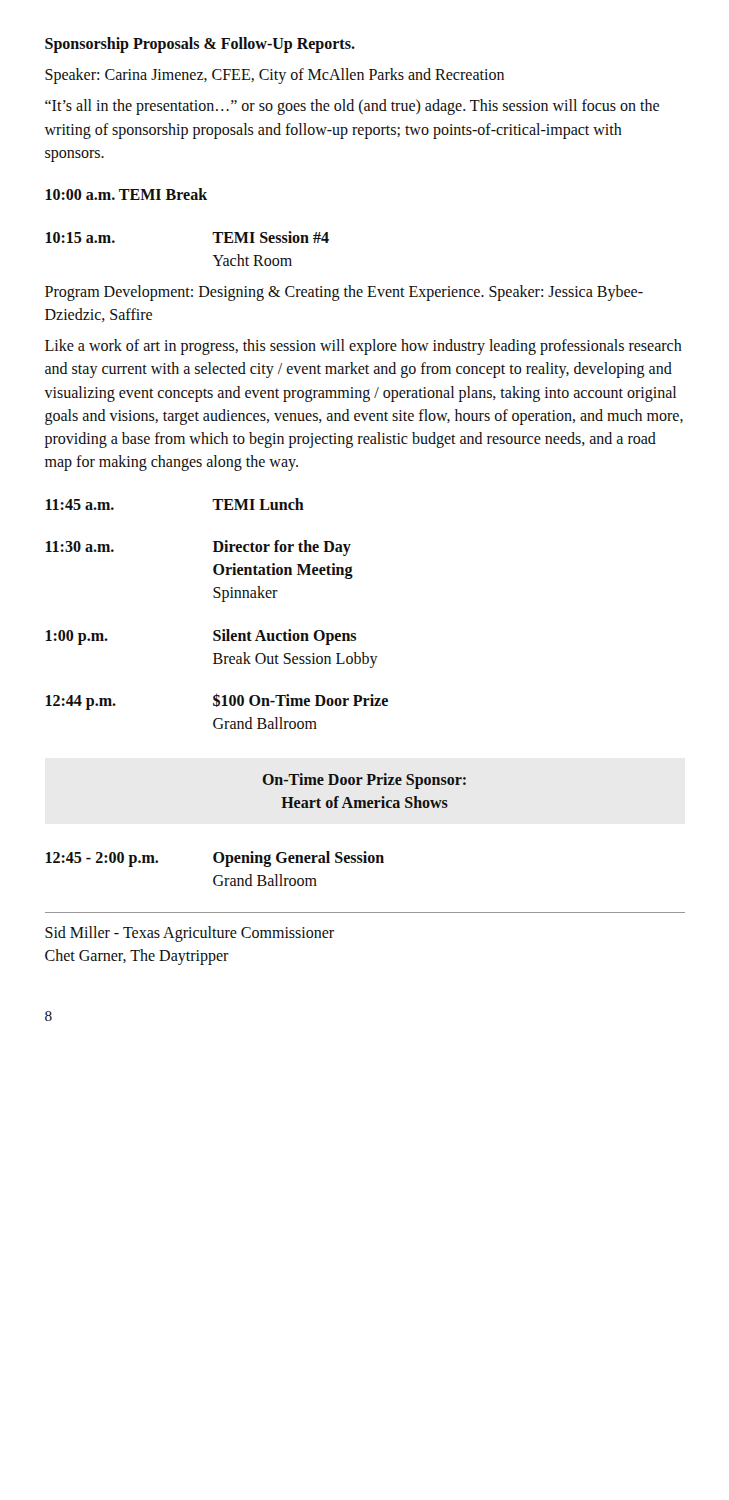Sponsorship Proposals & Follow-Up Reports.
Speaker: Carina Jimenez, CFEE, City of McAllen Parks and Recreation
“It’s all in the presentation…” or so goes the old (and true) adage. This session will focus on the writing of sponsorship proposals and follow-up reports; two points-of-critical-impact with sponsors.
10:00 a.m. TEMI Break
10:15 a.m. TEMI Session #4 Yacht Room
Program Development: Designing & Creating the Event Experience. Speaker: Jessica Bybee-Dziedzic, Saffire
Like a work of art in progress, this session will explore how industry leading professionals research and stay current with a selected city / event market and go from concept to reality, developing and visualizing event concepts and event programming / operational plans, taking into account original goals and visions, target audiences, venues, and event site flow, hours of operation, and much more, providing a base from which to begin projecting realistic budget and resource needs, and a road map for making changes along the way.
11:45 a.m. TEMI Lunch
11:30 a.m. Director for the Day
Orientation Meeting Spinnaker
1:00 p.m. Silent Auction Opens Break Out Session Lobby
12:44 p.m. $100 On-Time Door Prize Grand Ballroom
On-Time Door Prize Sponsor:
Heart of America Shows
12:45 - 2:00 p.m. Opening General Session Grand Ballroom
Sid Miller - Texas Agriculture Commissioner
Chet Garner, The Daytripper
8